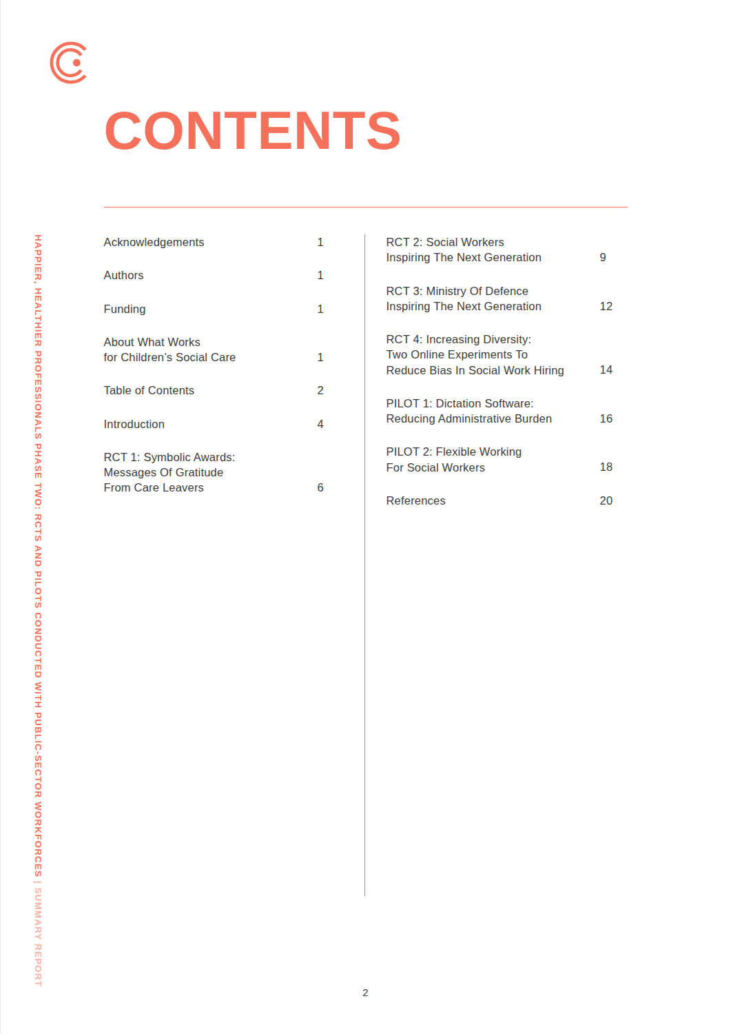CONTENTS
HAPPIER, HEALTHIER PROFESSIONALS PHASE TWO: RCTS AND PILOTS CONDUCTED WITH PUBLIC-SECTOR WORKFORCES | SUMMARY REPORT
Acknowledgements 1
Authors 1
Funding 1
About What Works
for Children’s Social Care 1
Table of Contents 2
Introduction 4
RCT 1: Symbolic Awards:
Messages Of Gratitude
From Care Leavers 6
RCT 2: Social Workers
Inspiring The Next Generation 9
RCT 3: Ministry Of Defence
Inspiring The Next Generation 12
RCT 4: Increasing Diversity:
Two Online Experiments To
Reduce Bias In Social Work Hiring 14
PILOT 1: Dictation Software:
Reducing Administrative Burden 16
PILOT 2: Flexible Working
For Social Workers 18
References 20
2